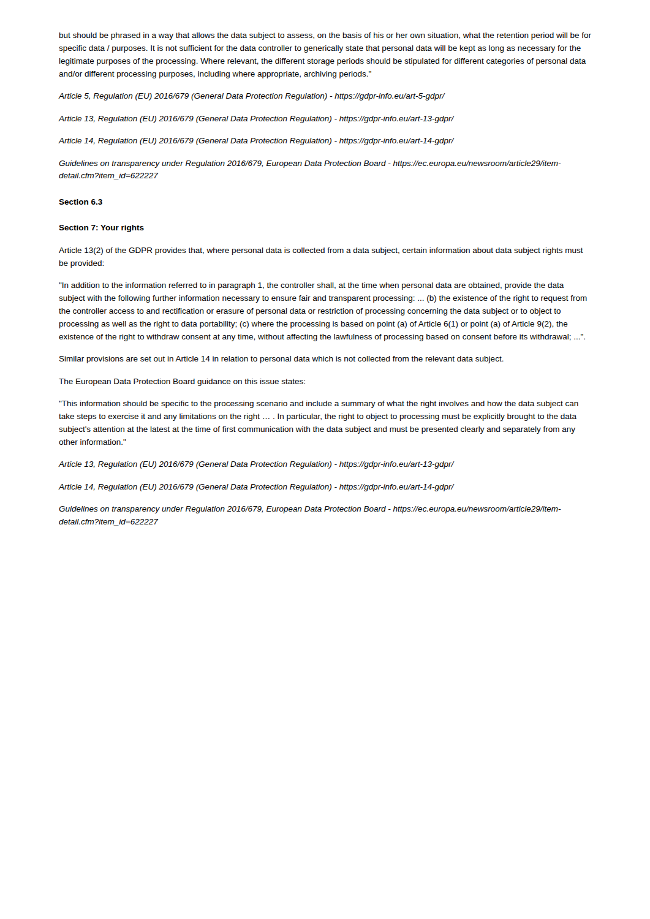but should be phrased in a way that allows the data subject to assess, on the basis of his or her own situation, what the retention period will be for specific data / purposes. It is not sufficient for the data controller to generically state that personal data will be kept as long as necessary for the legitimate purposes of the processing. Where relevant, the different storage periods should be stipulated for different categories of personal data and/or different processing purposes, including where appropriate, archiving periods."
Article 5, Regulation (EU) 2016/679 (General Data Protection Regulation) - https://gdpr-info.eu/art-5-gdpr/
Article 13, Regulation (EU) 2016/679 (General Data Protection Regulation) - https://gdpr-info.eu/art-13-gdpr/
Article 14, Regulation (EU) 2016/679 (General Data Protection Regulation) - https://gdpr-info.eu/art-14-gdpr/
Guidelines on transparency under Regulation 2016/679, European Data Protection Board - https://ec.europa.eu/newsroom/article29/item-detail.cfm?item_id=622227
Section 6.3
Section 7: Your rights
Article 13(2) of the GDPR provides that, where personal data is collected from a data subject, certain information about data subject rights must be provided:
"In addition to the information referred to in paragraph 1, the controller shall, at the time when personal data are obtained, provide the data subject with the following further information necessary to ensure fair and transparent processing: ... (b) the existence of the right to request from the controller access to and rectification or erasure of personal data or restriction of processing concerning the data subject or to object to processing as well as the right to data portability; (c) where the processing is based on point (a) of Article 6(1) or point (a) of Article 9(2), the existence of the right to withdraw consent at any time, without affecting the lawfulness of processing based on consent before its withdrawal; ...".
Similar provisions are set out in Article 14 in relation to personal data which is not collected from the relevant data subject.
The European Data Protection Board guidance on this issue states:
"This information should be specific to the processing scenario and include a summary of what the right involves and how the data subject can take steps to exercise it and any limitations on the right … . In particular, the right to object to processing must be explicitly brought to the data subject's attention at the latest at the time of first communication with the data subject and must be presented clearly and separately from any other information."
Article 13, Regulation (EU) 2016/679 (General Data Protection Regulation) - https://gdpr-info.eu/art-13-gdpr/
Article 14, Regulation (EU) 2016/679 (General Data Protection Regulation) - https://gdpr-info.eu/art-14-gdpr/
Guidelines on transparency under Regulation 2016/679, European Data Protection Board - https://ec.europa.eu/newsroom/article29/item-detail.cfm?item_id=622227